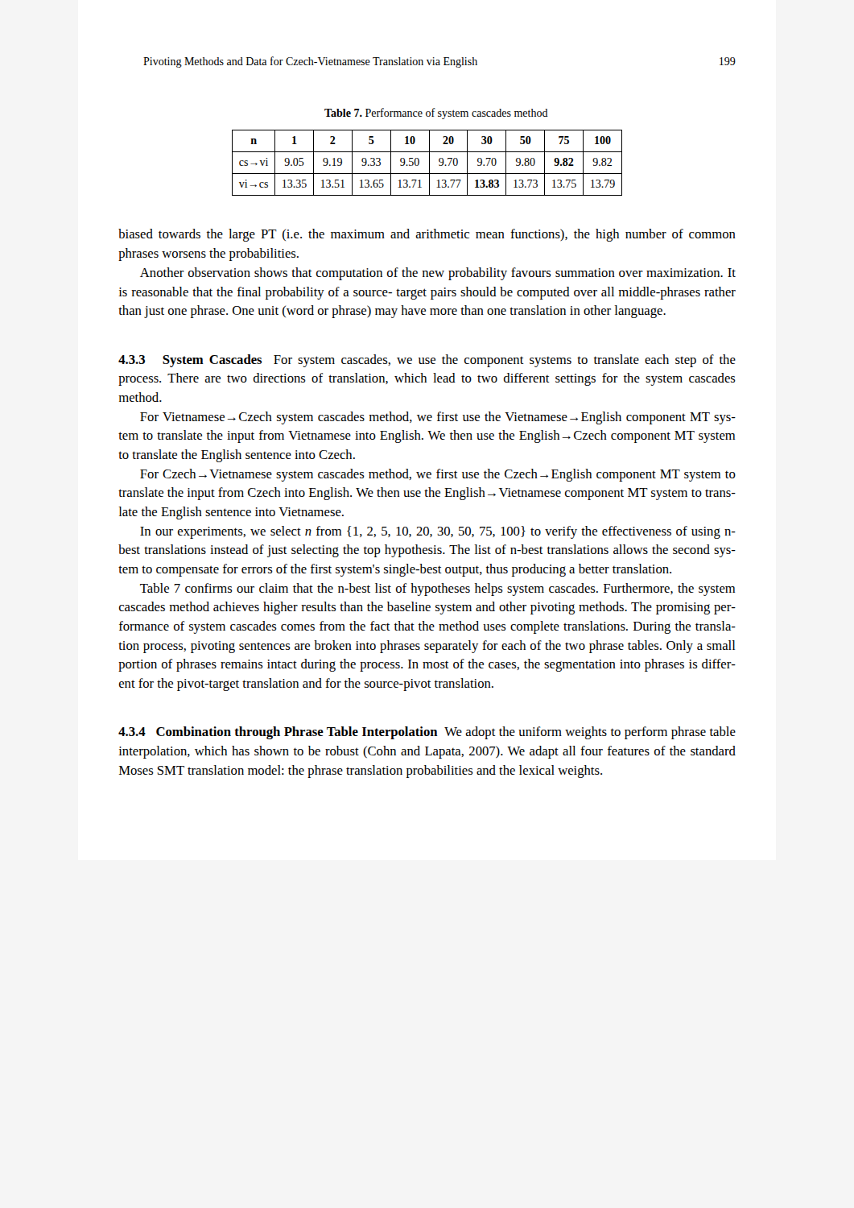Pivoting Methods and Data for Czech-Vietnamese Translation via English 199
Table 7. Performance of system cascades method
| n | 1 | 2 | 5 | 10 | 20 | 30 | 50 | 75 | 100 |
| --- | --- | --- | --- | --- | --- | --- | --- | --- | --- |
| cs→vi | 9.05 | 9.19 | 9.33 | 9.50 | 9.70 | 9.70 | 9.80 | 9.82 | 9.82 |
| vi→cs | 13.35 | 13.51 | 13.65 | 13.71 | 13.77 | 13.83 | 13.73 | 13.75 | 13.79 |
biased towards the large PT (i.e. the maximum and arithmetic mean functions), the high number of common phrases worsens the probabilities.
Another observation shows that computation of the new probability favours summation over maximization. It is reasonable that the final probability of a source- target pairs should be computed over all middle-phrases rather than just one phrase. One unit (word or phrase) may have more than one translation in other language.
4.3.3 System Cascades For system cascades, we use the component systems to translate each step of the process. There are two directions of translation, which lead to two different settings for the system cascades method.
For Vietnamese→Czech system cascades method, we first use the Vietnamese→English component MT system to translate the input from Vietnamese into English. We then use the English→Czech component MT system to translate the English sentence into Czech.
For Czech→Vietnamese system cascades method, we first use the Czech→English component MT system to translate the input from Czech into English. We then use the English→Vietnamese component MT system to translate the English sentence into Vietnamese.
In our experiments, we select n from {1, 2, 5, 10, 20, 30, 50, 75, 100} to verify the effectiveness of using n-best translations instead of just selecting the top hypothesis. The list of n-best translations allows the second system to compensate for errors of the first system's single-best output, thus producing a better translation.
Table 7 confirms our claim that the n-best list of hypotheses helps system cascades. Furthermore, the system cascades method achieves higher results than the baseline system and other pivoting methods. The promising performance of system cascades comes from the fact that the method uses complete translations. During the translation process, pivoting sentences are broken into phrases separately for each of the two phrase tables. Only a small portion of phrases remains intact during the process. In most of the cases, the segmentation into phrases is different for the pivot-target translation and for the source-pivot translation.
4.3.4 Combination through Phrase Table Interpolation We adopt the uniform weights to perform phrase table interpolation, which has shown to be robust (Cohn and Lapata, 2007). We adapt all four features of the standard Moses SMT translation model: the phrase translation probabilities and the lexical weights.